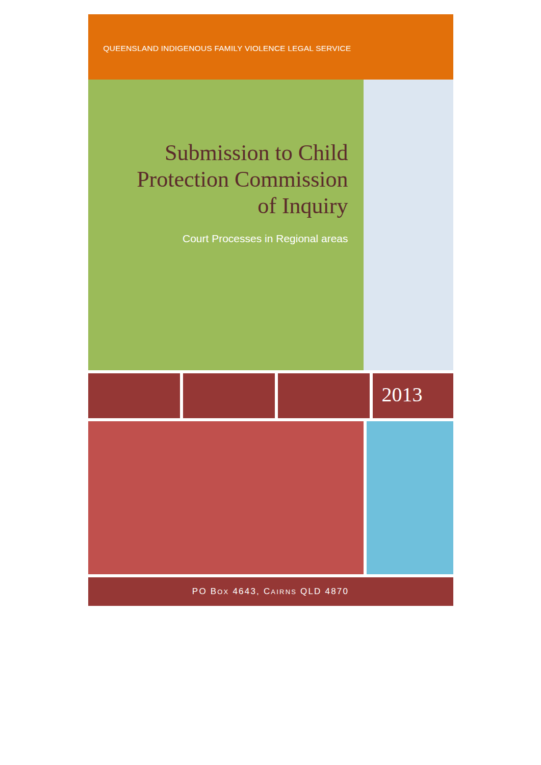QUEENSLAND INDIGENOUS FAMILY VIOLENCE LEGAL SERVICE
Submission to Child Protection Commission of Inquiry
Court Processes in Regional areas
2013
PO BOX 4643, CAIRNS QLD 4870